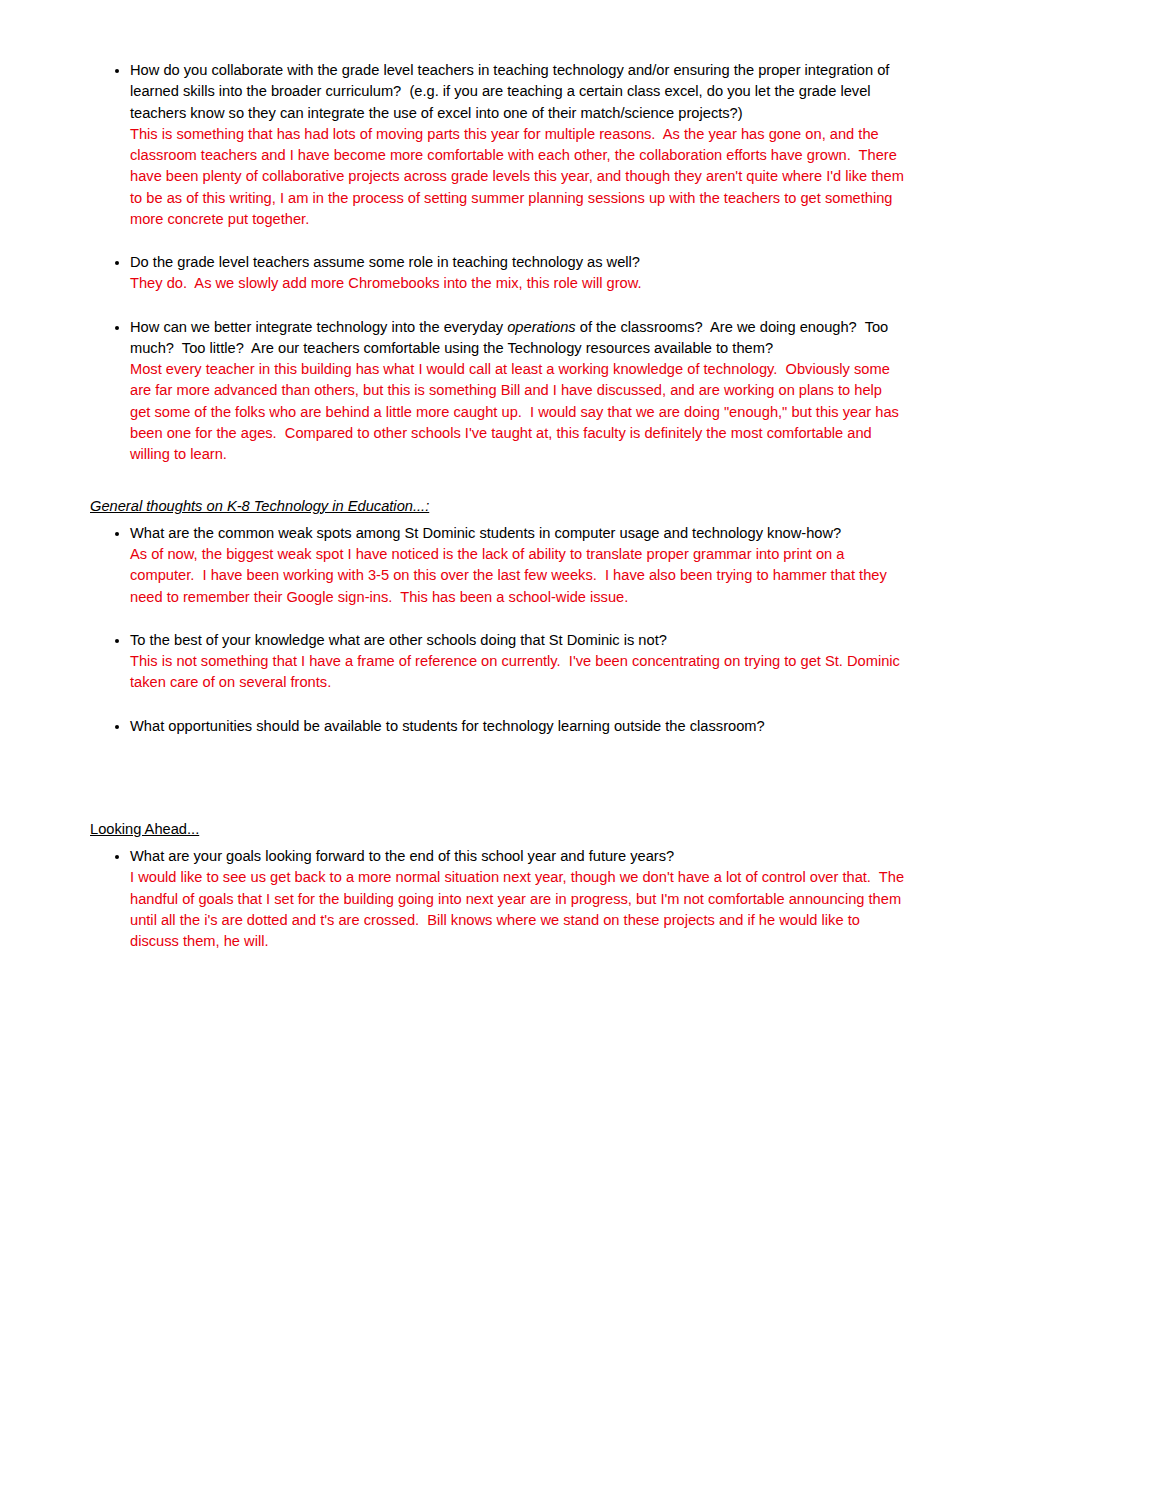How do you collaborate with the grade level teachers in teaching technology and/or ensuring the proper integration of learned skills into the broader curriculum? (e.g. if you are teaching a certain class excel, do you let the grade level teachers know so they can integrate the use of excel into one of their match/science projects?) This is something that has had lots of moving parts this year for multiple reasons. As the year has gone on, and the classroom teachers and I have become more comfortable with each other, the collaboration efforts have grown. There have been plenty of collaborative projects across grade levels this year, and though they aren't quite where I'd like them to be as of this writing, I am in the process of setting summer planning sessions up with the teachers to get something more concrete put together.
Do the grade level teachers assume some role in teaching technology as well? They do. As we slowly add more Chromebooks into the mix, this role will grow.
How can we better integrate technology into the everyday operations of the classrooms? Are we doing enough? Too much? Too little? Are our teachers comfortable using the Technology resources available to them? Most every teacher in this building has what I would call at least a working knowledge of technology. Obviously some are far more advanced than others, but this is something Bill and I have discussed, and are working on plans to help get some of the folks who are behind a little more caught up. I would say that we are doing "enough," but this year has been one for the ages. Compared to other schools I've taught at, this faculty is definitely the most comfortable and willing to learn.
General thoughts on K-8 Technology in Education...:
What are the common weak spots among St Dominic students in computer usage and technology know-how? As of now, the biggest weak spot I have noticed is the lack of ability to translate proper grammar into print on a computer. I have been working with 3-5 on this over the last few weeks. I have also been trying to hammer that they need to remember their Google sign-ins. This has been a school-wide issue.
To the best of your knowledge what are other schools doing that St Dominic is not? This is not something that I have a frame of reference on currently. I've been concentrating on trying to get St. Dominic taken care of on several fronts.
What opportunities should be available to students for technology learning outside the classroom?
Looking Ahead...
What are your goals looking forward to the end of this school year and future years? I would like to see us get back to a more normal situation next year, though we don't have a lot of control over that. The handful of goals that I set for the building going into next year are in progress, but I'm not comfortable announcing them until all the i's are dotted and t's are crossed. Bill knows where we stand on these projects and if he would like to discuss them, he will.